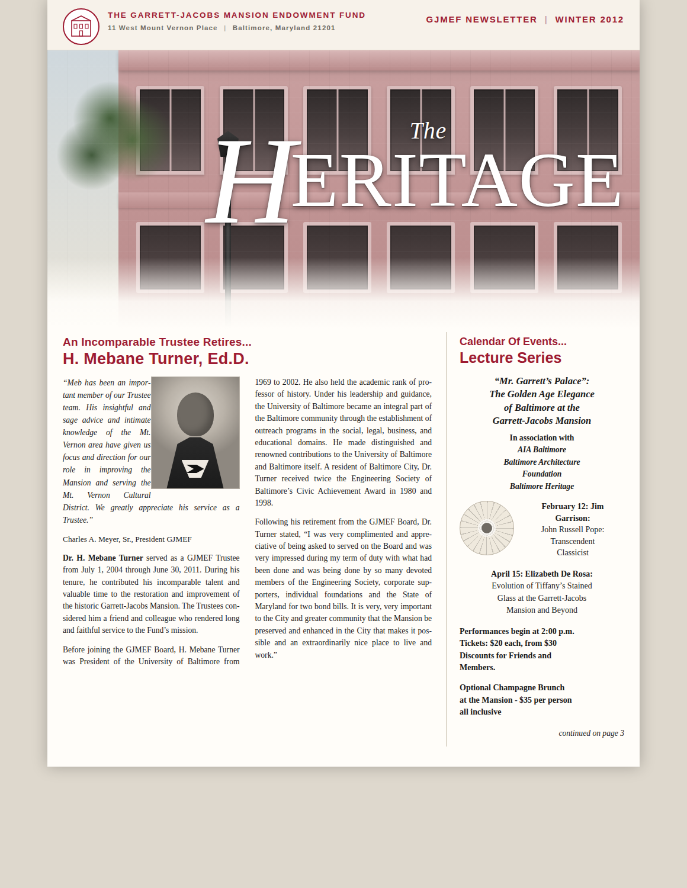The Garrett-Jacobs Mansion Endowment Fund
11 West Mount Vernon Place | Baltimore, Maryland 21201
GJMEF Newsletter | Winter 2012
The Heritage
An Incomparable Trustee Retires...
H. Mebane Turner, Ed.D.
“Meb has been an important member of our Trustee team. His insightful and sage advice and intimate knowledge of the Mt. Vernon area have given us focus and direction for our role in improving the Mansion and serving the Mt. Vernon Cultural District. We greatly appreciate his service as a Trustee.”
Charles A. Meyer, Sr., President GJMEF
Dr. H. Mebane Turner served as a GJMEF Trustee from July 1, 2004 through June 30, 2011. During his tenure, he contributed his incomparable talent and valuable time to the restoration and improvement of the historic Garrett-Jacobs Mansion. The Trustees considered him a friend and colleague who rendered long and faithful service to the Fund’s mission.
Before joining the GJMEF Board, H. Mebane Turner was President of the University of Baltimore from 1969 to 2002. He also held the academic rank of professor of history. Under his leadership and guidance, the University of Baltimore became an integral part of the Baltimore community through the establishment of outreach programs in the social, legal, business, and educational domains. He made distinguished and renowned contributions to the University of Baltimore and Baltimore itself. A resident of Baltimore City, Dr. Turner received twice the Engineering Society of Baltimore’s Civic Achievement Award in 1980 and 1998.
Following his retirement from the GJMEF Board, Dr. Turner stated, “I was very complimented and appreciative of being asked to served on the Board and was very impressed during my term of duty with what had been done and was being done by so many devoted members of the Engineering Society, corporate supporters, individual foundations and the State of Maryland for two bond bills. It is very, very important to the City and greater community that the Mansion be preserved and enhanced in the City that makes it possible and an extraordinarily nice place to live and work.”
Calendar Of Events...
Lecture Series
“Mr. Garrett’s Palace”:
The Golden Age Elegance
of Baltimore at the
Garrett-Jacobs Mansion
In association with
AIA Baltimore
Baltimore Architecture
Foundation
Baltimore Heritage
February 12: Jim Garrison: John Russell Pope:
Transcendent
Classicist
April 15: Elizabeth De Rosa:
Evolution of Tiffany’s Stained
Glass at the Garrett-Jacobs
Mansion and Beyond
Performances begin at 2:00 p.m.
Tickets: $20 each, from $30
Discounts for Friends and
Members.
Optional Champagne Brunch
at the Mansion - $35 per person
all inclusive
continued on page 3